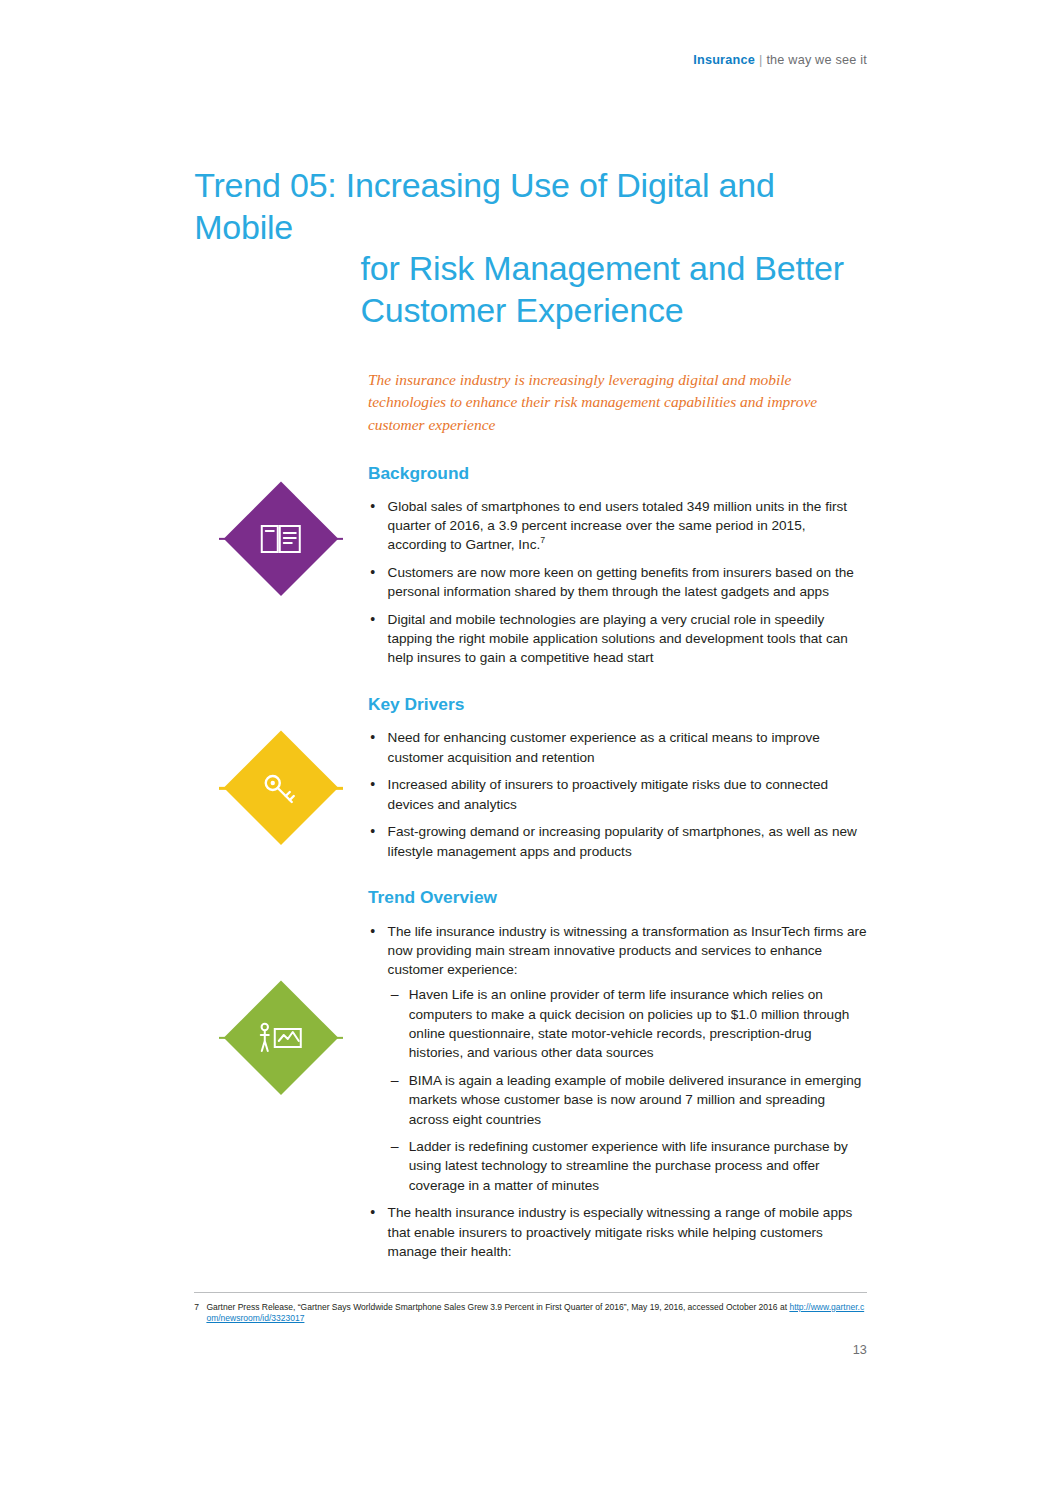Insurance|the way we see it
Trend 05: Increasing Use of Digital and Mobile for Risk Management and Better Customer Experience
The insurance industry is increasingly leveraging digital and mobile technologies to enhance their risk management capabilities and improve customer experience
Background
Global sales of smartphones to end users totaled 349 million units in the first quarter of 2016, a 3.9 percent increase over the same period in 2015, according to Gartner, Inc.7
Customers are now more keen on getting benefits from insurers based on the personal information shared by them through the latest gadgets and apps
Digital and mobile technologies are playing a very crucial role in speedily tapping the right mobile application solutions and development tools that can help insures to gain a competitive head start
Key Drivers
Need for enhancing customer experience as a critical means to improve customer acquisition and retention
Increased ability of insurers to proactively mitigate risks due to connected devices and analytics
Fast-growing demand or increasing popularity of smartphones, as well as new lifestyle management apps and products
Trend Overview
The life insurance industry is witnessing a transformation as InsurTech firms are now providing main stream innovative products and services to enhance customer experience:
Haven Life is an online provider of term life insurance which relies on computers to make a quick decision on policies up to $1.0 million through online questionnaire, state motor-vehicle records, prescription-drug histories, and various other data sources
BIMA is again a leading example of mobile delivered insurance in emerging markets whose customer base is now around 7 million and spreading across eight countries
Ladder is redefining customer experience with life insurance purchase by using latest technology to streamline the purchase process and offer coverage in a matter of minutes
The health insurance industry is especially witnessing a range of mobile apps that enable insurers to proactively mitigate risks while helping customers manage their health:
7 Gartner Press Release, “Gartner Says Worldwide Smartphone Sales Grew 3.9 Percent in First Quarter of 2016”, May 19, 2016, accessed October 2016 at http://www.gartner.com/newsroom/id/3323017
13